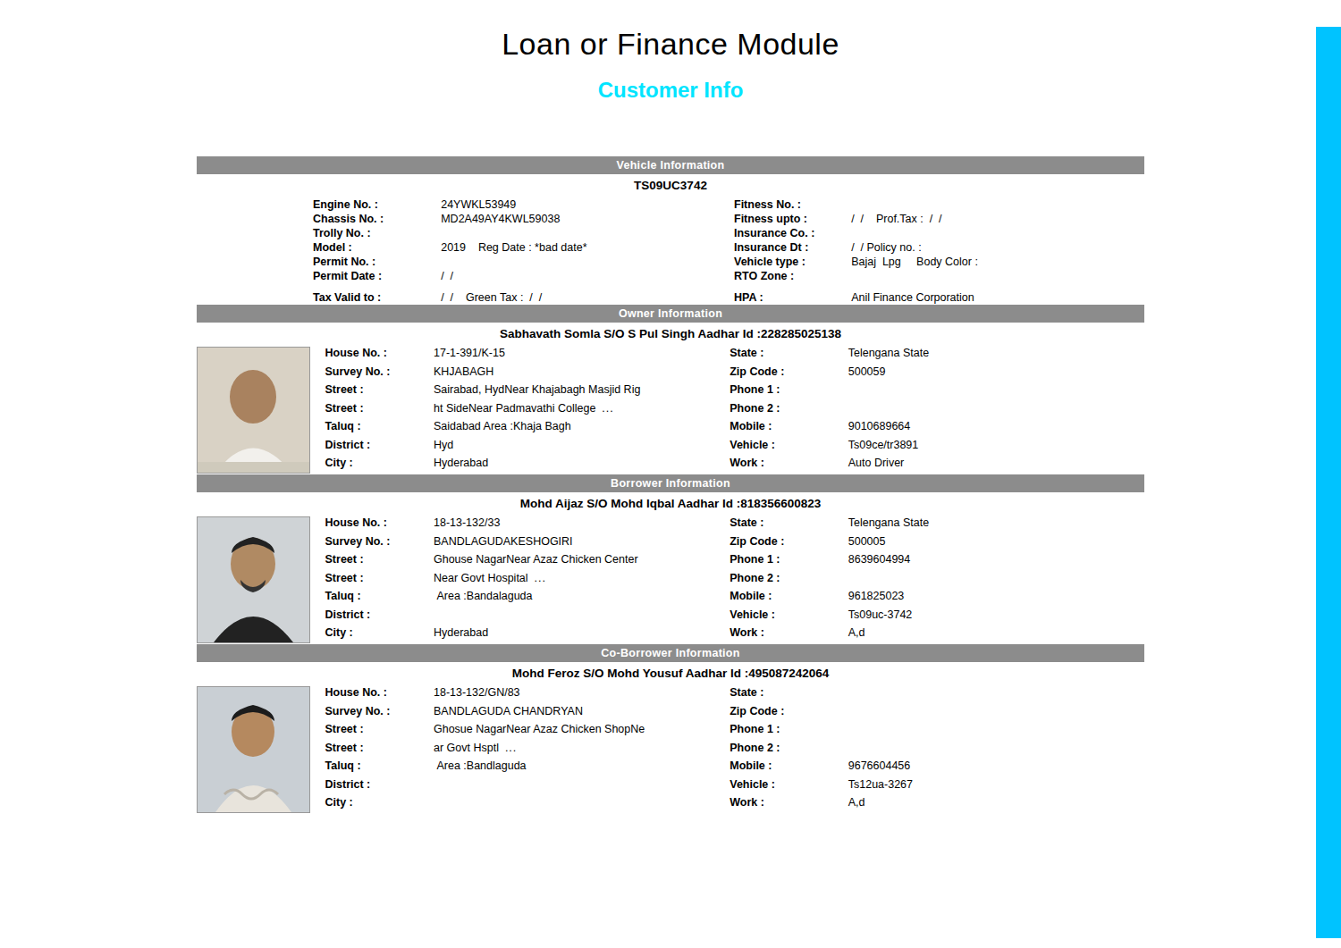Loan or Finance Module
Customer Info
Vehicle Information
TS09UC3742
| Engine No. : | 24YWKL53949 | Fitness No. : | |
| Chassis No. : | MD2A49AY4KWL59038 | Fitness upto : | / / Prof.Tax : / / |
| Trolly No. : | | Insurance Co. : | |
| Model : | 2019 Reg Date : *bad date* | Insurance Dt : | / / Policy no. : |
| Permit No. : | | Vehicle type : | Bajaj Lpg Body Color : |
| Permit Date : | / / | RTO Zone : | |
| Tax Valid to : | / / Green Tax : / / | HPA : | Anil Finance Corporation |
Owner Information
Sabhavath Somla S/O S Pul Singh Aadhar Id :228285025138
| | House No. : | 17-1-391/K-15 | State : | Telengana State |
| Survey No. : | KHJABAGH | Zip Code : | 500059 |
| Street : | Sairabad, Hyd Near Khajabagh Masjid Rig | Phone 1 : | |
| Street : | ht Side Near Padmavathi College ... | Phone 2 : | |
| Taluq : | Saidabad Area :Khaja Bagh | Mobile : | 9010689664 |
| District : | Hyd | Vehicle : | Ts09ce/tr3891 |
| City : | Hyderabad | Work : | Auto Driver |
Borrower Information
Mohd Aijaz S/O Mohd Iqbal Aadhar Id :818356600823
| | House No. : | 18-13-132/33 | State : | Telengana State |
| Survey No. : | BANDLAGUDAKESHOGIRI | Zip Code : | 500005 |
| Street : | Ghouse Nagar Near Azaz Chicken Center | Phone 1 : | 8639604994 |
| Street : | Near Govt Hospital ... | Phone 2 : | |
| Taluq : | Area :Bandalaguda | Mobile : | 961825023 |
| District : | | Vehicle : | Ts09uc-3742 |
| City : | Hyderabad | Work : | A,d |
Co-Borrower Information
Mohd Feroz S/O Mohd Yousuf Aadhar Id :495087242064
| | House No. : | 18-13-132/GN/83 | State : | |
| Survey No. : | BANDLAGUDA CHANDRYAN | Zip Code : | |
| Street : | Ghosue Nagar Near Azaz Chicken Shop Ne | Phone 1 : | |
| Street : | ar Govt Hsptl ... | Phone 2 : | |
| Taluq : | Area :Bandlaguda | Mobile : | 9676604456 |
| District : | | Vehicle : | Ts12ua-3267 |
| City : | | Work : | A,d |